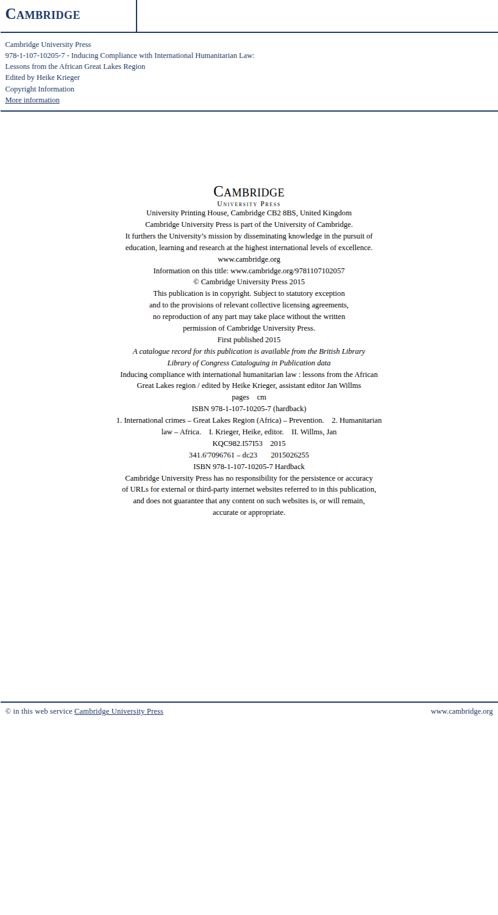Cambridge
Cambridge University Press
978-1-107-10205-7 - Inducing Compliance with International Humanitarian Law:
Lessons from the African Great Lakes Region
Edited by Heike Krieger
Copyright Information
More information
Cambridge
University Press
University Printing House, Cambridge CB2 8BS, United Kingdom
Cambridge University Press is part of the University of Cambridge.
It furthers the University’s mission by disseminating knowledge in the pursuit of
education, learning and research at the highest international levels of excellence.
www.cambridge.org
Information on this title: www.cambridge.org/9781107102057
© Cambridge University Press 2015
This publication is in copyright. Subject to statutory exception
and to the provisions of relevant collective licensing agreements,
no reproduction of any part may take place without the written
permission of Cambridge University Press.
First published 2015
A catalogue record for this publication is available from the British Library
Library of Congress Cataloguing in Publication data
Inducing compliance with international humanitarian law : lessons from the African
Great Lakes region / edited by Heike Krieger, assistant editor Jan Willms
pages cm
ISBN 978-1-107-10205-7 (hardback)
1. International crimes – Great Lakes Region (Africa) – Prevention. 2. Humanitarian
law – Africa. I. Krieger, Heike, editor. II. Willms, Jan
KQC982.I57I53 2015
341.6′7096761 – dc23 2015026255
ISBN 978-1-107-10205-7 Hardback
Cambridge University Press has no responsibility for the persistence or accuracy
of URLs for external or third-party internet websites referred to in this publication,
and does not guarantee that any content on such websites is, or will remain,
accurate or appropriate.
© in this web service Cambridge University Press
www.cambridge.org